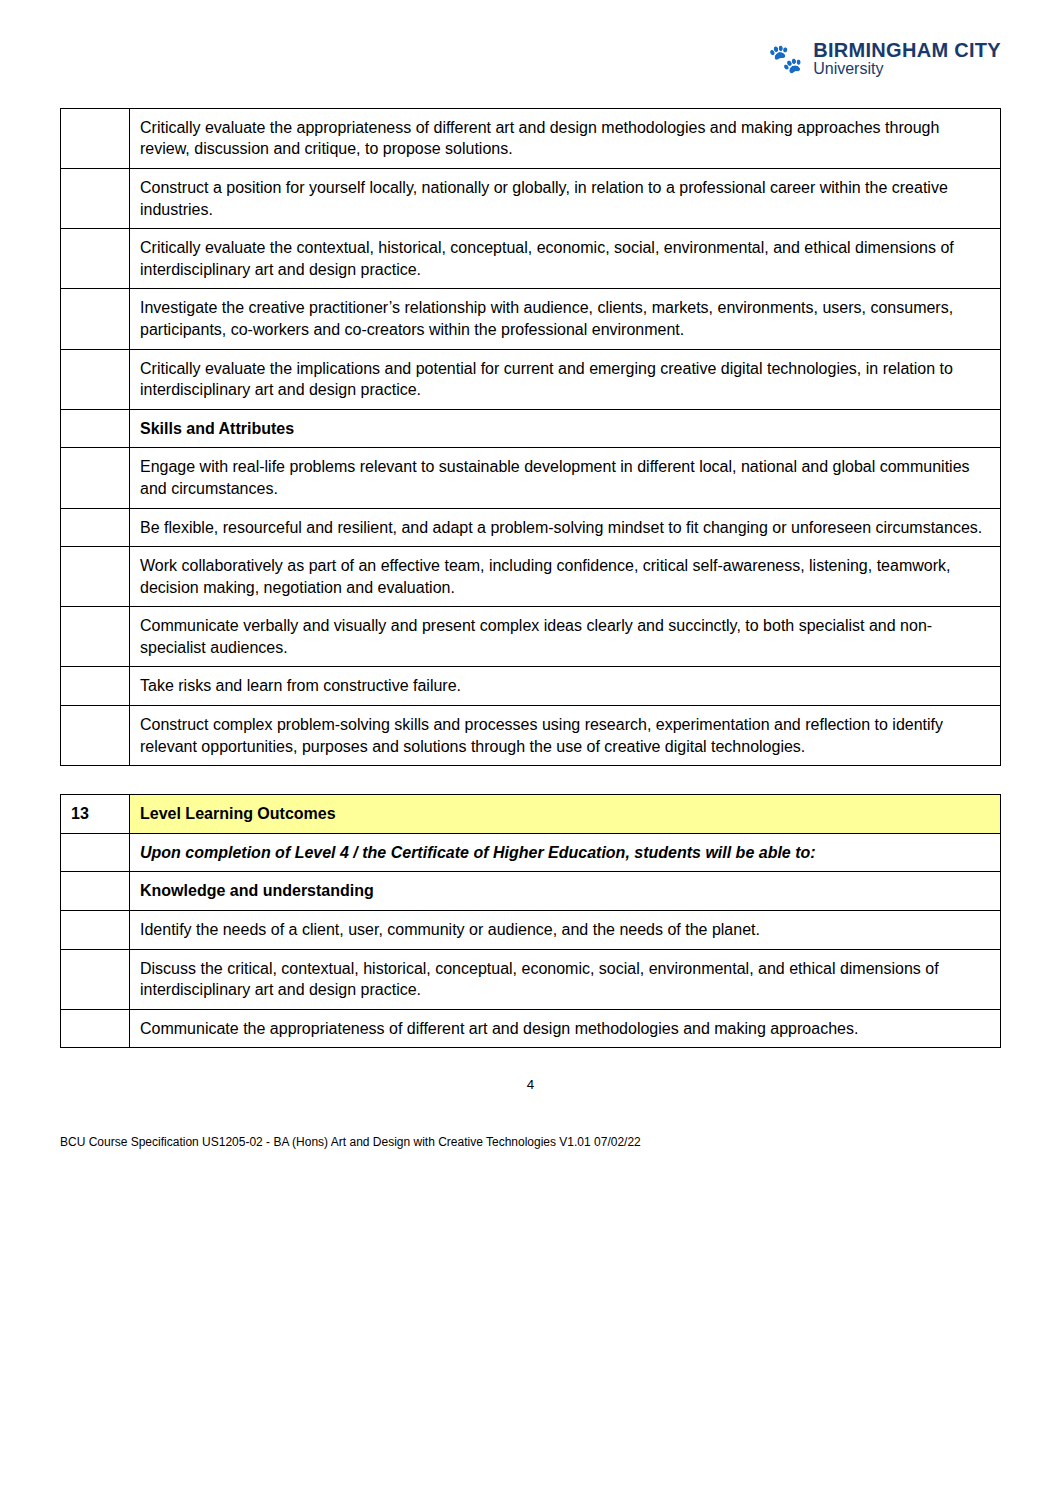🐾 BIRMINGHAM CITY
University
| | Critically evaluate the appropriateness of different art and design methodologies and making approaches through review, discussion and critique, to propose solutions. |
| | Construct a position for yourself locally, nationally or globally, in relation to a professional career within the creative industries. |
| | Critically evaluate the contextual, historical, conceptual, economic, social, environmental, and ethical dimensions of interdisciplinary art and design practice. |
| | Investigate the creative practitioner’s relationship with audience, clients, markets, environments, users, consumers, participants, co-workers and co-creators within the professional environment. |
| | Critically evaluate the implications and potential for current and emerging creative digital technologies, in relation to interdisciplinary art and design practice. |
| | Skills and Attributes |
| | Engage with real-life problems relevant to sustainable development in different local, national and global communities and circumstances. |
| | Be flexible, resourceful and resilient, and adapt a problem-solving mindset to fit changing or unforeseen circumstances. |
| | Work collaboratively as part of an effective team, including confidence, critical self-awareness, listening, teamwork, decision making, negotiation and evaluation. |
| | Communicate verbally and visually and present complex ideas clearly and succinctly, to both specialist and non-specialist audiences. |
| | Take risks and learn from constructive failure. |
| | Construct complex problem-solving skills and processes using research, experimentation and reflection to identify relevant opportunities, purposes and solutions through the use of creative digital technologies. |
| 13 | Level Learning Outcomes |
| | Upon completion of Level 4 / the Certificate of Higher Education, students will be able to: |
| | Knowledge and understanding |
| | Identify the needs of a client, user, community or audience, and the needs of the planet. |
| | Discuss the critical, contextual, historical, conceptual, economic, social, environmental, and ethical dimensions of interdisciplinary art and design practice. |
| | Communicate the appropriateness of different art and design methodologies and making approaches. |
4
BCU Course Specification US1205-02 - BA (Hons) Art and Design with Creative Technologies V1.01 07/02/22